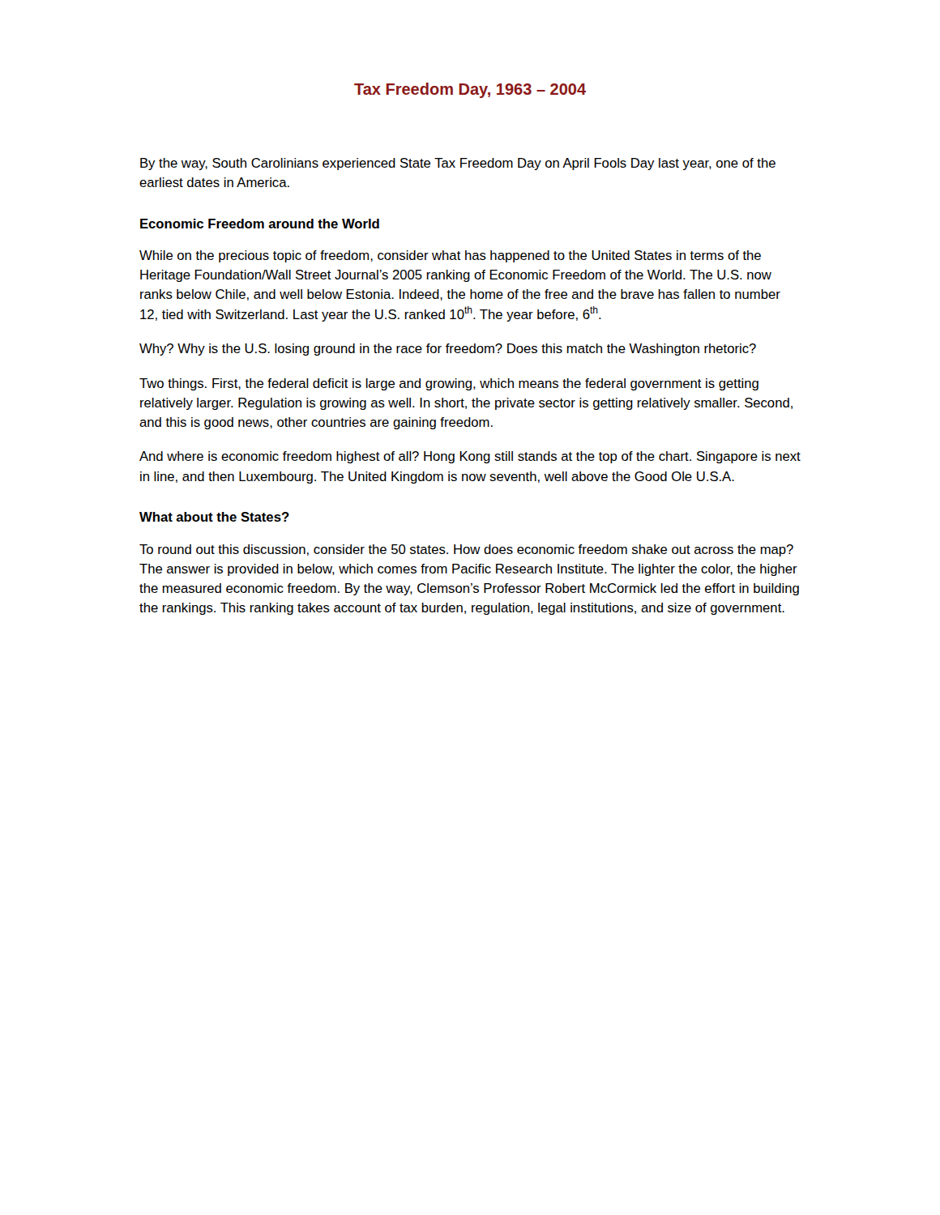Tax Freedom Day, 1963 – 2004
By the way, South Carolinians experienced State Tax Freedom Day on April Fools Day last year, one of the earliest dates in America.
Economic Freedom around the World
While on the precious topic of freedom, consider what has happened to the United States in terms of the Heritage Foundation/Wall Street Journal’s 2005 ranking of Economic Freedom of the World. The U.S. now ranks below Chile, and well below Estonia. Indeed, the home of the free and the brave has fallen to number 12, tied with Switzerland. Last year the U.S. ranked 10th. The year before, 6th.
Why? Why is the U.S. losing ground in the race for freedom? Does this match the Washington rhetoric?
Two things. First, the federal deficit is large and growing, which means the federal government is getting relatively larger. Regulation is growing as well. In short, the private sector is getting relatively smaller. Second, and this is good news, other countries are gaining freedom.
And where is economic freedom highest of all? Hong Kong still stands at the top of the chart. Singapore is next in line, and then Luxembourg. The United Kingdom is now seventh, well above the Good Ole U.S.A.
What about the States?
To round out this discussion, consider the 50 states. How does economic freedom shake out across the map? The answer is provided in below, which comes from Pacific Research Institute. The lighter the color, the higher the measured economic freedom. By the way, Clemson’s Professor Robert McCormick led the effort in building the rankings. This ranking takes account of tax burden, regulation, legal institutions, and size of government.